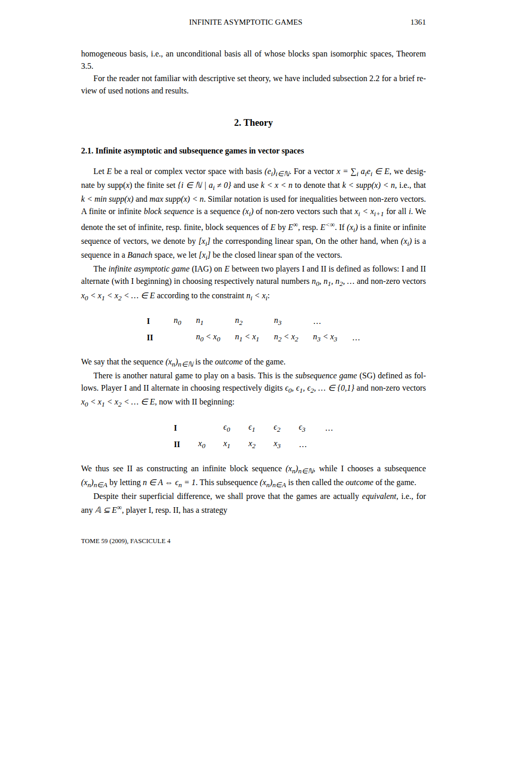INFINITE ASYMPTOTIC GAMES 1361
homogeneous basis, i.e., an unconditional basis all of whose blocks span isomorphic spaces, Theorem 3.5.
For the reader not familiar with descriptive set theory, we have included subsection 2.2 for a brief review of used notions and results.
2. Theory
2.1. Infinite asymptotic and subsequence games in vector spaces
Let E be a real or complex vector space with basis (ei)i∈ℕ. For a vector x = ∑i aiei ∈ E, we designate by supp(x) the finite set {i ∈ ℕ | ai ≠ 0} and use k < x < n to denote that k < supp(x) < n, i.e., that k < min supp(x) and max supp(x) < n. Similar notation is used for inequalities between non-zero vectors. A finite or infinite block sequence is a sequence (xi) of non-zero vectors such that xi < xi+1 for all i. We denote the set of infinite, resp. finite, block sequences of E by E∞, resp. E<∞. If (xi) is a finite or infinite sequence of vectors, we denote by [xi] the corresponding linear span, On the other hand, when (xi) is a sequence in a Banach space, we let [xi] be the closed linear span of the vectors.
The infinite asymptotic game (IAG) on E between two players I and II is defined as follows: I and II alternate (with I beginning) in choosing respectively natural numbers n0, n1, n2, … and non-zero vectors x0 < x1 < x2 < … ∈ E according to the constraint ni < xi:
| I | n 0 | n 1 | n 2 | n 3 | … |
| II | | n 0 < x 0 | n 1 < x 1 | n 2 < x 2 | n 3 < x 3 | … |
We say that the sequence (xn)n∈ℕ is the outcome of the game.
There is another natural game to play on a basis. This is the subsequence game (SG) defined as follows. Player I and II alternate in choosing respectively digits ϵ0, ϵ1, ϵ2, … ∈ {0,1} and non-zero vectors x0 < x1 < x2 < … ∈ E, now with II beginning:
| I | | ϵ 0 | ϵ 1 | ϵ 2 | ϵ 3 | … |
| II | x 0 | x 1 | x 2 | x 3 | … |
We thus see II as constructing an infinite block sequence (xn)n∈ℕ, while I chooses a subsequence (xn)n∈A by letting n ∈ A ⇔ ϵn = 1. This subsequence (xn)n∈A is then called the outcome of the game.
Despite their superficial difference, we shall prove that the games are actually equivalent, i.e., for any 𝔸 ⊆ E∞, player I, resp. II, has a strategy
TOME 59 (2009), FASCICULE 4